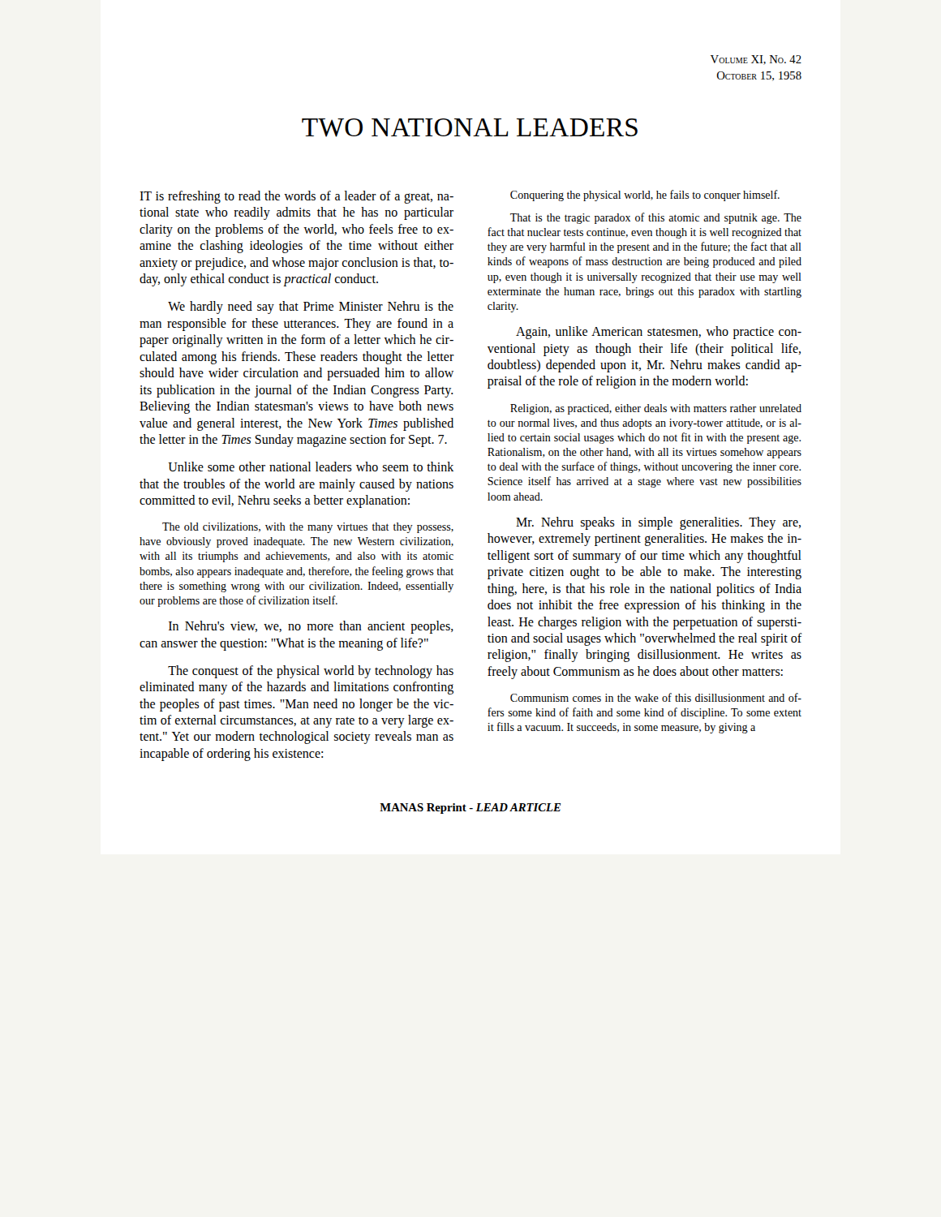Volume XI, No. 42
October 15, 1958
TWO NATIONAL LEADERS
IT is refreshing to read the words of a leader of a great, national state who readily admits that he has no particular clarity on the problems of the world, who feels free to examine the clashing ideologies of the time without either anxiety or prejudice, and whose major conclusion is that, today, only ethical conduct is practical conduct.
We hardly need say that Prime Minister Nehru is the man responsible for these utterances. They are found in a paper originally written in the form of a letter which he circulated among his friends. These readers thought the letter should have wider circulation and persuaded him to allow its publication in the journal of the Indian Congress Party. Believing the Indian statesman's views to have both news value and general interest, the New York Times published the letter in the Times Sunday magazine section for Sept. 7.
Unlike some other national leaders who seem to think that the troubles of the world are mainly caused by nations committed to evil, Nehru seeks a better explanation:
The old civilizations, with the many virtues that they possess, have obviously proved inadequate. The new Western civilization, with all its triumphs and achievements, and also with its atomic bombs, also appears inadequate and, therefore, the feeling grows that there is something wrong with our civilization. Indeed, essentially our problems are those of civilization itself.
In Nehru's view, we, no more than ancient peoples, can answer the question: "What is the meaning of life?"
The conquest of the physical world by technology has eliminated many of the hazards and limitations confronting the peoples of past times. "Man need no longer be the victim of external circumstances, at any rate to a very large extent." Yet our modern technological society reveals man as incapable of ordering his existence:
Conquering the physical world, he fails to conquer himself.
That is the tragic paradox of this atomic and sputnik age. The fact that nuclear tests continue, even though it is well recognized that they are very harmful in the present and in the future; the fact that all kinds of weapons of mass destruction are being produced and piled up, even though it is universally recognized that their use may well exterminate the human race, brings out this paradox with startling clarity.
Again, unlike American statesmen, who practice conventional piety as though their life (their political life, doubtless) depended upon it, Mr. Nehru makes candid appraisal of the role of religion in the modern world:
Religion, as practiced, either deals with matters rather unrelated to our normal lives, and thus adopts an ivory-tower attitude, or is allied to certain social usages which do not fit in with the present age. Rationalism, on the other hand, with all its virtues somehow appears to deal with the surface of things, without uncovering the inner core. Science itself has arrived at a stage where vast new possibilities loom ahead.
Mr. Nehru speaks in simple generalities. They are, however, extremely pertinent generalities. He makes the intelligent sort of summary of our time which any thoughtful private citizen ought to be able to make. The interesting thing, here, is that his role in the national politics of India does not inhibit the free expression of his thinking in the least. He charges religion with the perpetuation of superstition and social usages which "overwhelmed the real spirit of religion," finally bringing disillusionment. He writes as freely about Communism as he does about other matters:
Communism comes in the wake of this disillusionment and offers some kind of faith and some kind of discipline. To some extent it fills a vacuum. It succeeds, in some measure, by giving a
MANAS Reprint - LEAD ARTICLE